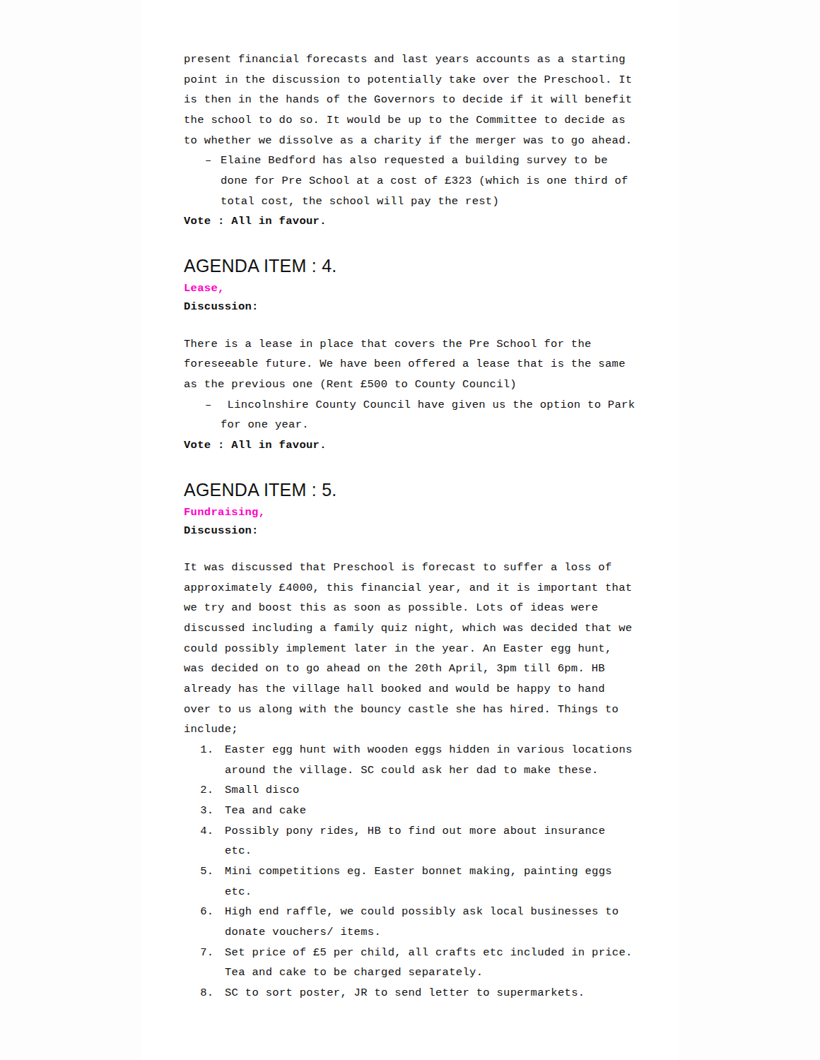present financial forecasts and last years accounts as a starting point in the discussion to potentially take over the Preschool. It is then in the hands of the Governors to decide if it will benefit the school to do so. It would be up to the Committee to decide as to whether we dissolve as a charity if the merger was to go ahead.
Elaine Bedford has also requested a building survey to be done for Pre School at a cost of £323 (which is one third of total cost, the school will pay the rest)
Vote : All in favour.
AGENDA ITEM : 4.
Lease,
Discussion:
There is a lease in place that covers the Pre School for the foreseeable future. We have been offered a lease that is the same as the previous one (Rent £500 to County Council)
Lincolnshire County Council have given us the option to Park for one year.
Vote : All in favour.
AGENDA ITEM : 5.
Fundraising,
Discussion:
It was discussed that Preschool is forecast to suffer a loss of approximately £4000, this financial year, and it is important that we try and boost this as soon as possible. Lots of ideas were discussed including a family quiz night, which was decided that we could possibly implement later in the year. An Easter egg hunt, was decided on to go ahead on the 20th April, 3pm till 6pm. HB already has the village hall booked and would be happy to hand over to us along with the bouncy castle she has hired. Things to include;
Easter egg hunt with wooden eggs hidden in various locations around the village. SC could ask her dad to make these.
Small disco
Tea and cake
Possibly pony rides, HB to find out more about insurance etc.
Mini competitions eg. Easter bonnet making, painting eggs etc.
High end raffle, we could possibly ask local businesses to donate vouchers/ items.
Set price of £5 per child, all crafts etc included in price. Tea and cake to be charged separately.
SC to sort poster, JR to send letter to supermarkets.